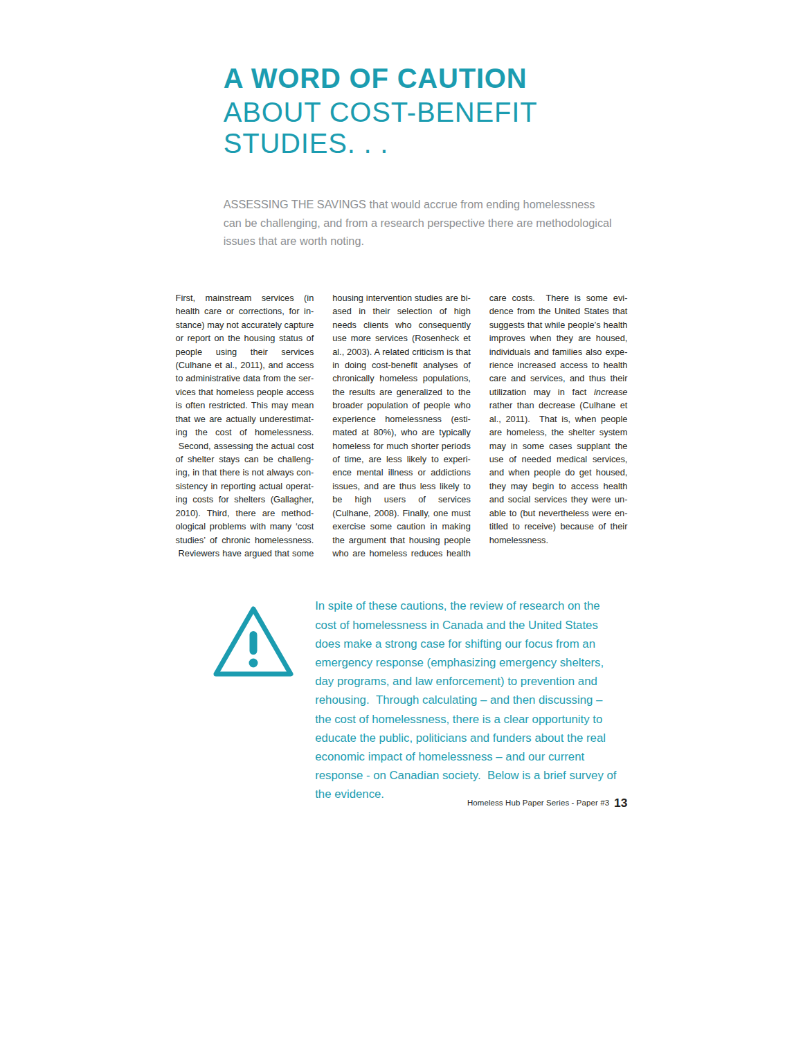A WORD OF CAUTION ABOUT COST-BENEFIT STUDIES. . .
ASSESSING THE SAVINGS that would accrue from ending homelessness can be challenging, and from a research perspective there are methodological issues that are worth noting.
First, mainstream services (in health care or corrections, for instance) may not accurately capture or report on the housing status of people using their services (Culhane et al., 2011), and access to administrative data from the services that homeless people access is often restricted. This may mean that we are actually underestimating the cost of homelessness. Second, assessing the actual cost of shelter stays can be challenging, in that there is not always consistency in reporting actual operating costs for shelters (Gallagher, 2010). Third, there are methodological problems with many ‘cost studies’ of chronic homelessness. Reviewers have argued that some housing intervention studies are biased in their selection of high needs clients who consequently use more services (Rosenheck et al., 2003). A related criticism is that in doing cost-benefit analyses of chronically homeless populations, the results are generalized to the broader population of people who experience homelessness (estimated at 80%), who are typically homeless for much shorter periods of time, are less likely to experience mental illness or addictions issues, and are thus less likely to be high users of services (Culhane, 2008). Finally, one must exercise some caution in making the argument that housing people who are homeless reduces health care costs. There is some evidence from the United States that suggests that while people’s health improves when they are housed, individuals and families also experience increased access to health care and services, and thus their utilization may in fact increase rather than decrease (Culhane et al., 2011). That is, when people are homeless, the shelter system may in some cases supplant the use of needed medical services, and when people do get housed, they may begin to access health and social services they were unable to (but nevertheless were entitled to receive) because of their homelessness.
In spite of these cautions, the review of research on the cost of homelessness in Canada and the United States does make a strong case for shifting our focus from an emergency response (emphasizing emergency shelters, day programs, and law enforcement) to prevention and rehousing. Through calculating – and then discussing – the cost of homelessness, there is a clear opportunity to educate the public, politicians and funders about the real economic impact of homelessness – and our current response - on Canadian society. Below is a brief survey of the evidence.
Homeless Hub Paper Series - Paper #313